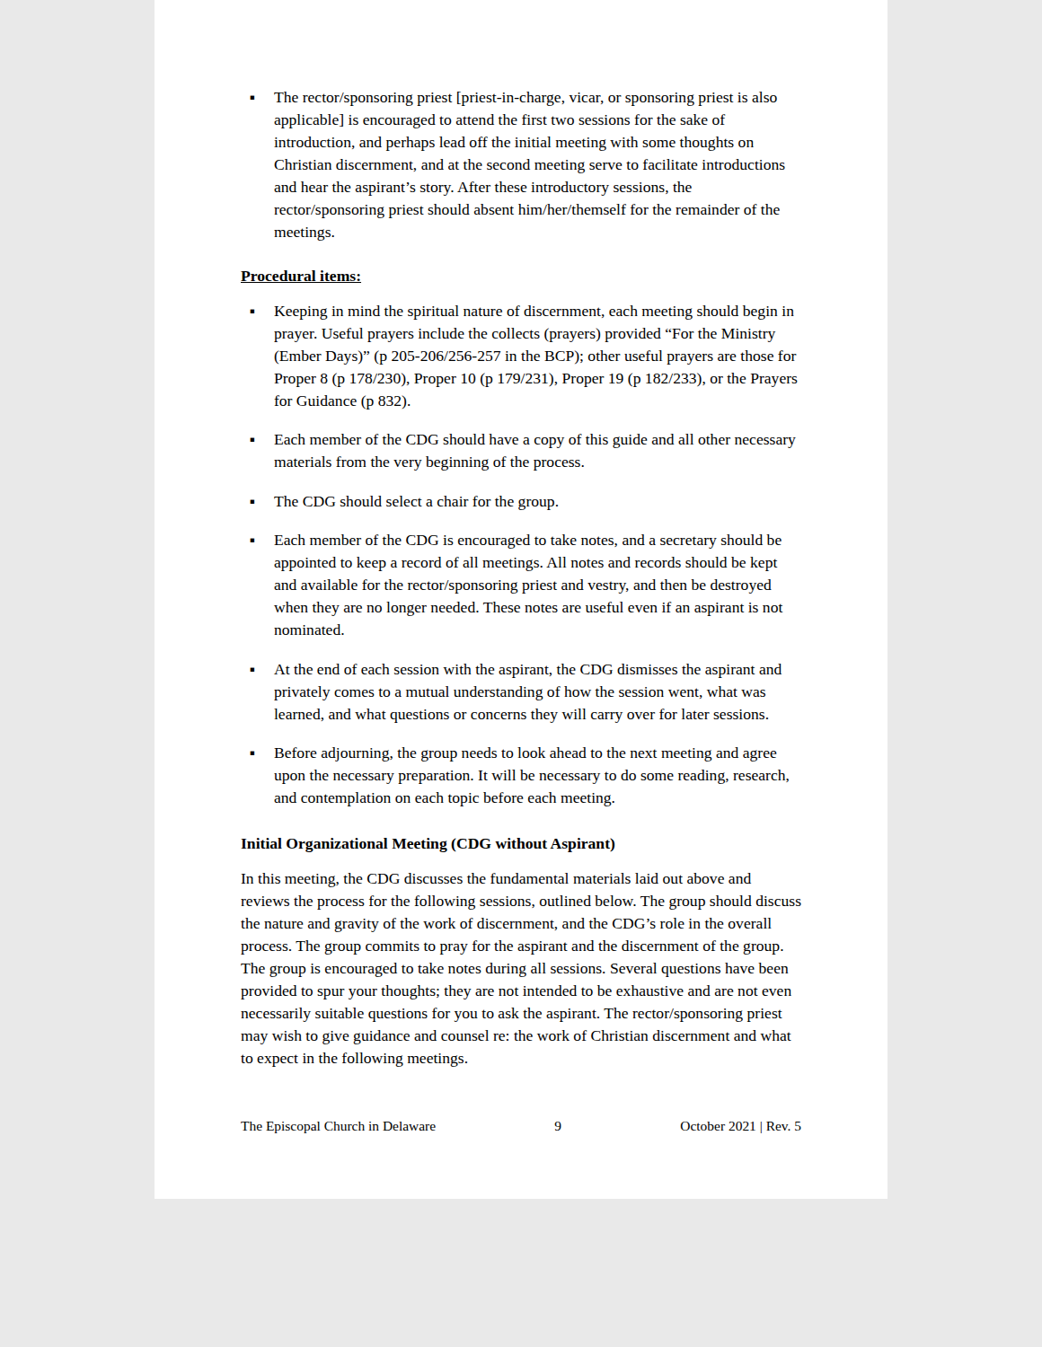The rector/sponsoring priest [priest-in-charge, vicar, or sponsoring priest is also applicable] is encouraged to attend the first two sessions for the sake of introduction, and perhaps lead off the initial meeting with some thoughts on Christian discernment, and at the second meeting serve to facilitate introductions and hear the aspirant’s story. After these introductory sessions, the rector/sponsoring priest should absent him/her/themself for the remainder of the meetings.
Procedural items:
Keeping in mind the spiritual nature of discernment, each meeting should begin in prayer. Useful prayers include the collects (prayers) provided “For the Ministry (Ember Days)” (p 205-206/256-257 in the BCP); other useful prayers are those for Proper 8 (p 178/230), Proper 10 (p 179/231), Proper 19 (p 182/233), or the Prayers for Guidance (p 832).
Each member of the CDG should have a copy of this guide and all other necessary materials from the very beginning of the process.
The CDG should select a chair for the group.
Each member of the CDG is encouraged to take notes, and a secretary should be appointed to keep a record of all meetings. All notes and records should be kept and available for the rector/sponsoring priest and vestry, and then be destroyed when they are no longer needed. These notes are useful even if an aspirant is not nominated.
At the end of each session with the aspirant, the CDG dismisses the aspirant and privately comes to a mutual understanding of how the session went, what was learned, and what questions or concerns they will carry over for later sessions.
Before adjourning, the group needs to look ahead to the next meeting and agree upon the necessary preparation. It will be necessary to do some reading, research, and contemplation on each topic before each meeting.
Initial Organizational Meeting (CDG without Aspirant)
In this meeting, the CDG discusses the fundamental materials laid out above and reviews the process for the following sessions, outlined below. The group should discuss the nature and gravity of the work of discernment, and the CDG’s role in the overall process. The group commits to pray for the aspirant and the discernment of the group. The group is encouraged to take notes during all sessions. Several questions have been provided to spur your thoughts; they are not intended to be exhaustive and are not even necessarily suitable questions for you to ask the aspirant. The rector/sponsoring priest may wish to give guidance and counsel re: the work of Christian discernment and what to expect in the following meetings.
The Episcopal Church in Delaware
9
October 2021 | Rev. 5